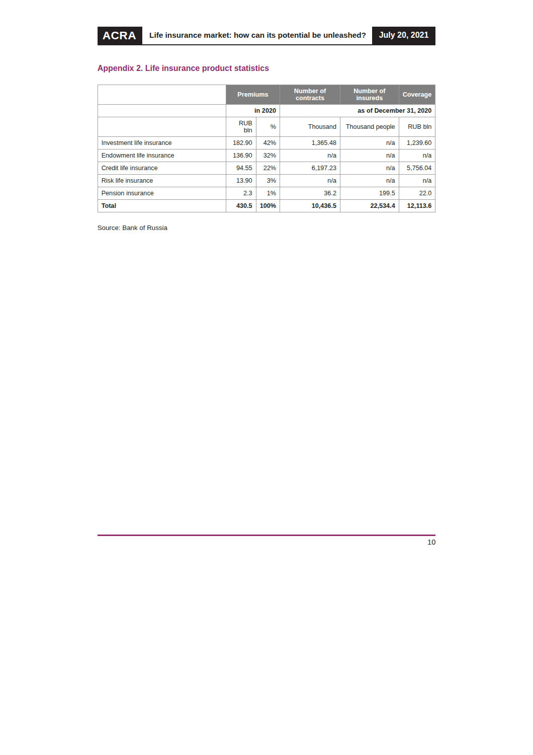ACRA
Life insurance market: how can its potential be unleashed?
July 20, 2021
Appendix 2. Life insurance product statistics
| | Premiums | Number of contracts | Number of insureds | Coverage |
| --- | --- | --- | --- | --- |
| | in 2020 | as of December 31, 2020 |
| | RUB bln | % | Thousand | Thousand people | RUB bln |
| Investment life insurance | 182.90 | 42% | 1,365.48 | n/a | 1,239.60 |
| Endowment life insurance | 136.90 | 32% | n/a | n/a | n/a |
| Credit life insurance | 94.55 | 22% | 6,197.23 | n/a | 5,756.04 |
| Risk life insurance | 13.90 | 3% | n/a | n/a | n/a |
| Pension insurance | 2.3 | 1% | 36.2 | 199.5 | 22.0 |
| Total | 430.5 | 100% | 10,436.5 | 22,534.4 | 12,113.6 |
Source: Bank of Russia
10